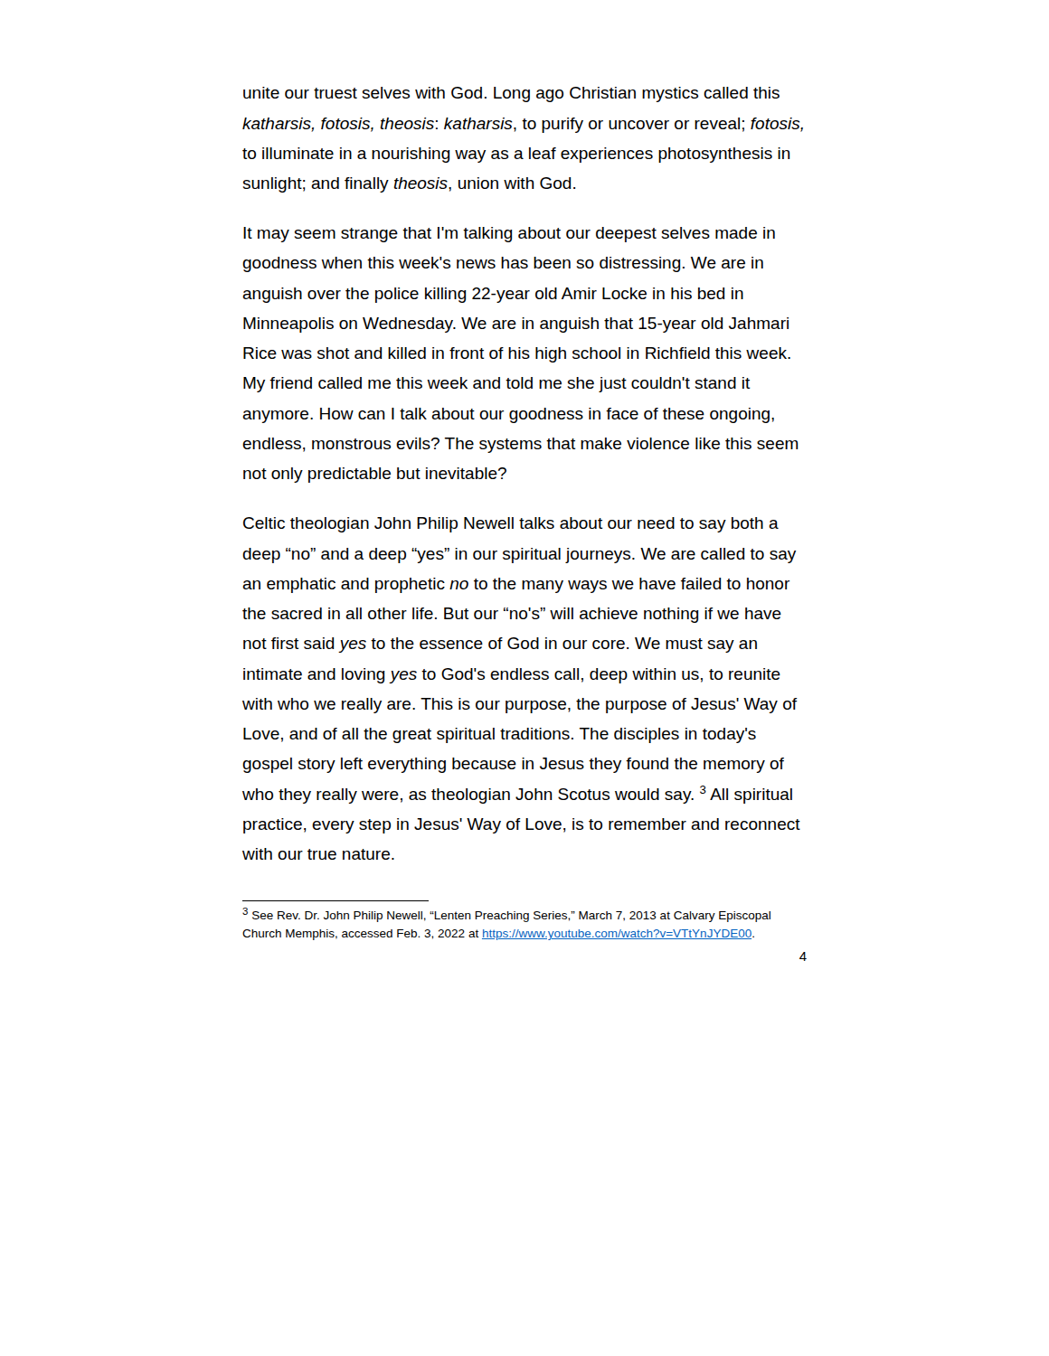unite our truest selves with God. Long ago Christian mystics called this katharsis, fotosis, theosis: katharsis, to purify or uncover or reveal; fotosis, to illuminate in a nourishing way as a leaf experiences photosynthesis in sunlight; and finally theosis, union with God.
It may seem strange that I'm talking about our deepest selves made in goodness when this week's news has been so distressing. We are in anguish over the police killing 22-year old Amir Locke in his bed in Minneapolis on Wednesday. We are in anguish that 15-year old Jahmari Rice was shot and killed in front of his high school in Richfield this week. My friend called me this week and told me she just couldn't stand it anymore. How can I talk about our goodness in face of these ongoing, endless, monstrous evils? The systems that make violence like this seem not only predictable but inevitable?
Celtic theologian John Philip Newell talks about our need to say both a deep “no” and a deep “yes” in our spiritual journeys. We are called to say an emphatic and prophetic no to the many ways we have failed to honor the sacred in all other life. But our “no's” will achieve nothing if we have not first said yes to the essence of God in our core. We must say an intimate and loving yes to God's endless call, deep within us, to reunite with who we really are. This is our purpose, the purpose of Jesus' Way of Love, and of all the great spiritual traditions. The disciples in today's gospel story left everything because in Jesus they found the memory of who they really were, as theologian John Scotus would say. 3 All spiritual practice, every step in Jesus' Way of Love, is to remember and reconnect with our true nature.
3 See Rev. Dr. John Philip Newell, “Lenten Preaching Series,” March 7, 2013 at Calvary Episcopal Church Memphis, accessed Feb. 3, 2022 at https://www.youtube.com/watch?v=VTtYnJYDE00.
4